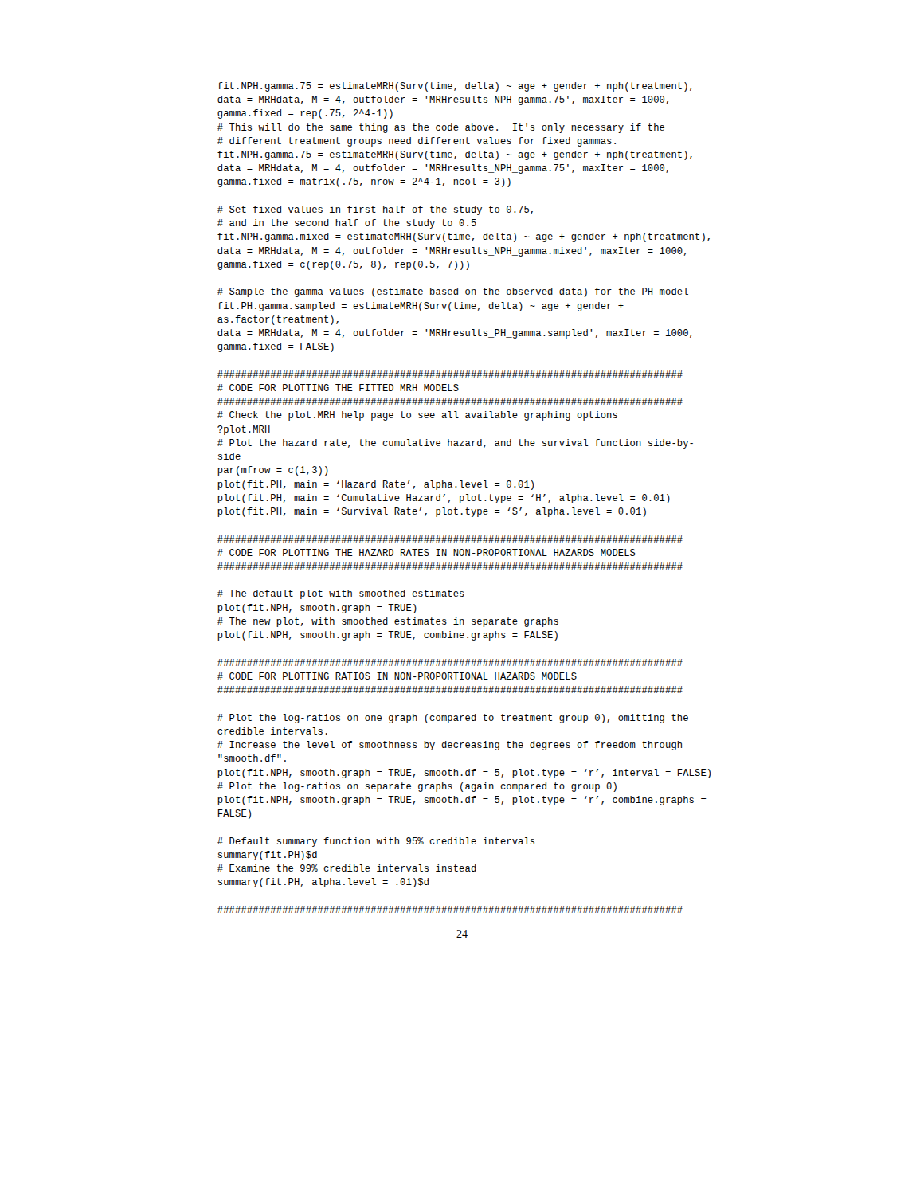fit.NPH.gamma.75 = estimateMRH(Surv(time, delta) ~ age + gender + nph(treatment),
data = MRHdata, M = 4, outfolder = 'MRHresults_NPH_gamma.75', maxIter = 1000,
gamma.fixed = rep(.75, 2^4-1))
# This will do the same thing as the code above.  It's only necessary if the
# different treatment groups need different values for fixed gammas.
fit.NPH.gamma.75 = estimateMRH(Surv(time, delta) ~ age + gender + nph(treatment),
data = MRHdata, M = 4, outfolder = 'MRHresults_NPH_gamma.75', maxIter = 1000,
gamma.fixed = matrix(.75, nrow = 2^4-1, ncol = 3))

# Set fixed values in first half of the study to 0.75,
# and in the second half of the study to 0.5
fit.NPH.gamma.mixed = estimateMRH(Surv(time, delta) ~ age + gender + nph(treatment),
data = MRHdata, M = 4, outfolder = 'MRHresults_NPH_gamma.mixed', maxIter = 1000,
gamma.fixed = c(rep(0.75, 8), rep(0.5, 7)))

# Sample the gamma values (estimate based on the observed data) for the PH model
fit.PH.gamma.sampled = estimateMRH(Surv(time, delta) ~ age + gender + as.factor(treatment),
data = MRHdata, M = 4, outfolder = 'MRHresults_PH_gamma.sampled', maxIter = 1000,
gamma.fixed = FALSE)

###############################################################################
# CODE FOR PLOTTING THE FITTED MRH MODELS
###############################################################################
# Check the plot.MRH help page to see all available graphing options
?plot.MRH
# Plot the hazard rate, the cumulative hazard, and the survival function side-by-side
par(mfrow = c(1,3))
plot(fit.PH, main = ‘Hazard Rate’, alpha.level = 0.01)
plot(fit.PH, main = ‘Cumulative Hazard’, plot.type = ‘H’, alpha.level = 0.01)
plot(fit.PH, main = ‘Survival Rate’, plot.type = ‘S’, alpha.level = 0.01)

###############################################################################
# CODE FOR PLOTTING THE HAZARD RATES IN NON-PROPORTIONAL HAZARDS MODELS
###############################################################################

# The default plot with smoothed estimates
plot(fit.NPH, smooth.graph = TRUE)
# The new plot, with smoothed estimates in separate graphs
plot(fit.NPH, smooth.graph = TRUE, combine.graphs = FALSE)

###############################################################################
# CODE FOR PLOTTING RATIOS IN NON-PROPORTIONAL HAZARDS MODELS
###############################################################################

# Plot the log-ratios on one graph (compared to treatment group 0), omitting the credible intervals.
# Increase the level of smoothness by decreasing the degrees of freedom through "smooth.df".
plot(fit.NPH, smooth.graph = TRUE, smooth.df = 5, plot.type = ‘r’, interval = FALSE)
# Plot the log-ratios on separate graphs (again compared to group 0)
plot(fit.NPH, smooth.graph = TRUE, smooth.df = 5, plot.type = ‘r’, combine.graphs = FALSE)

# Default summary function with 95% credible intervals
summary(fit.PH)$d
# Examine the 99% credible intervals instead
summary(fit.PH, alpha.level = .01)$d

###############################################################################
24